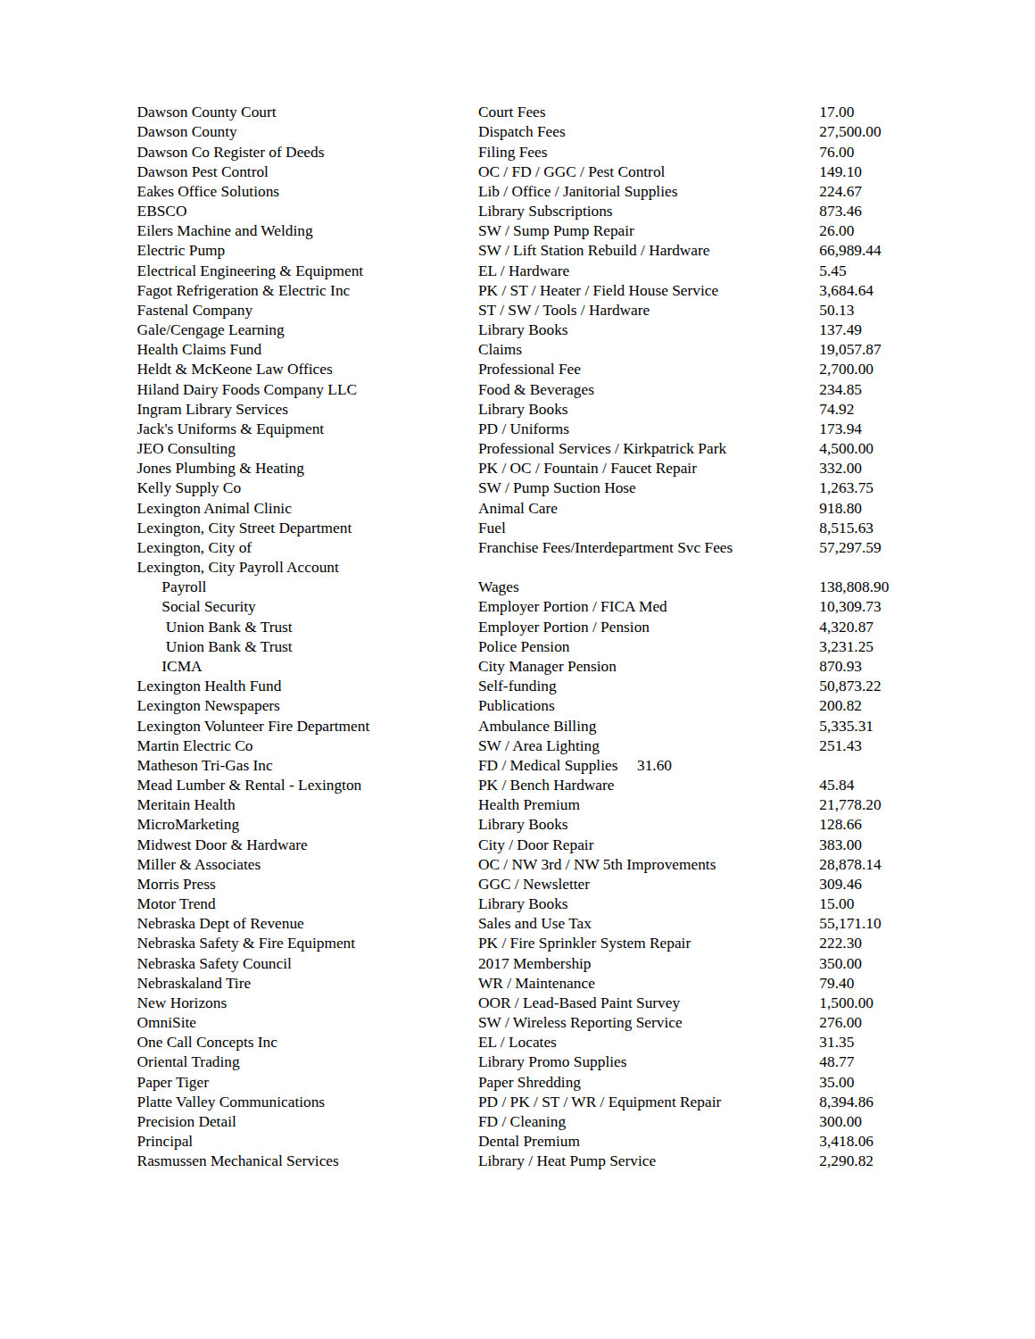| Dawson County Court | Court Fees | 17.00 |
| Dawson County | Dispatch Fees | 27,500.00 |
| Dawson Co Register of Deeds | Filing Fees | 76.00 |
| Dawson Pest Control | OC / FD / GGC / Pest Control | 149.10 |
| Eakes Office Solutions | Lib / Office / Janitorial Supplies | 224.67 |
| EBSCO | Library Subscriptions | 873.46 |
| Eilers Machine and Welding | SW / Sump Pump Repair | 26.00 |
| Electric Pump | SW / Lift Station Rebuild / Hardware | 66,989.44 |
| Electrical Engineering & Equipment | EL / Hardware | 5.45 |
| Fagot Refrigeration & Electric Inc | PK / ST / Heater / Field House Service | 3,684.64 |
| Fastenal Company | ST / SW / Tools / Hardware | 50.13 |
| Gale/Cengage Learning | Library Books | 137.49 |
| Health Claims Fund | Claims | 19,057.87 |
| Heldt & McKeone Law Offices | Professional Fee | 2,700.00 |
| Hiland Dairy Foods Company LLC | Food & Beverages | 234.85 |
| Ingram Library Services | Library Books | 74.92 |
| Jack's Uniforms & Equipment | PD / Uniforms | 173.94 |
| JEO Consulting | Professional Services / Kirkpatrick Park | 4,500.00 |
| Jones Plumbing & Heating | PK / OC / Fountain / Faucet Repair | 332.00 |
| Kelly Supply Co | SW / Pump Suction Hose | 1,263.75 |
| Lexington Animal Clinic | Animal Care | 918.80 |
| Lexington, City Street Department | Fuel | 8,515.63 |
| Lexington, City of | Franchise Fees/Interdepartment Svc Fees | 57,297.59 |
| Lexington, City Payroll Account | | |
| Payroll | Wages | 138,808.90 |
| Social Security | Employer Portion / FICA Med | 10,309.73 |
| Union Bank & Trust | Employer Portion / Pension | 4,320.87 |
| Union Bank & Trust | Police Pension | 3,231.25 |
| ICMA | City Manager Pension | 870.93 |
| Lexington Health Fund | Self-funding | 50,873.22 |
| Lexington Newspapers | Publications | 200.82 |
| Lexington Volunteer Fire Department | Ambulance Billing | 5,335.31 |
| Martin Electric Co | SW / Area Lighting | 251.43 |
| Matheson Tri-Gas Inc | FD / Medical Supplies 31.60 | |
| Mead Lumber & Rental - Lexington | PK / Bench Hardware | 45.84 |
| Meritain Health | Health Premium | 21,778.20 |
| MicroMarketing | Library Books | 128.66 |
| Midwest Door & Hardware | City / Door Repair | 383.00 |
| Miller & Associates | OC / NW 3rd / NW 5th Improvements | 28,878.14 |
| Morris Press | GGC / Newsletter | 309.46 |
| Motor Trend | Library Books | 15.00 |
| Nebraska Dept of Revenue | Sales and Use Tax | 55,171.10 |
| Nebraska Safety & Fire Equipment | PK / Fire Sprinkler System Repair | 222.30 |
| Nebraska Safety Council | 2017 Membership | 350.00 |
| Nebraskaland Tire | WR / Maintenance | 79.40 |
| New Horizons | OOR / Lead-Based Paint Survey | 1,500.00 |
| OmniSite | SW / Wireless Reporting Service | 276.00 |
| One Call Concepts Inc | EL / Locates | 31.35 |
| Oriental Trading | Library Promo Supplies | 48.77 |
| Paper Tiger | Paper Shredding | 35.00 |
| Platte Valley Communications | PD / PK / ST / WR / Equipment Repair | 8,394.86 |
| Precision Detail | FD / Cleaning | 300.00 |
| Principal | Dental Premium | 3,418.06 |
| Rasmussen Mechanical Services | Library / Heat Pump Service | 2,290.82 |